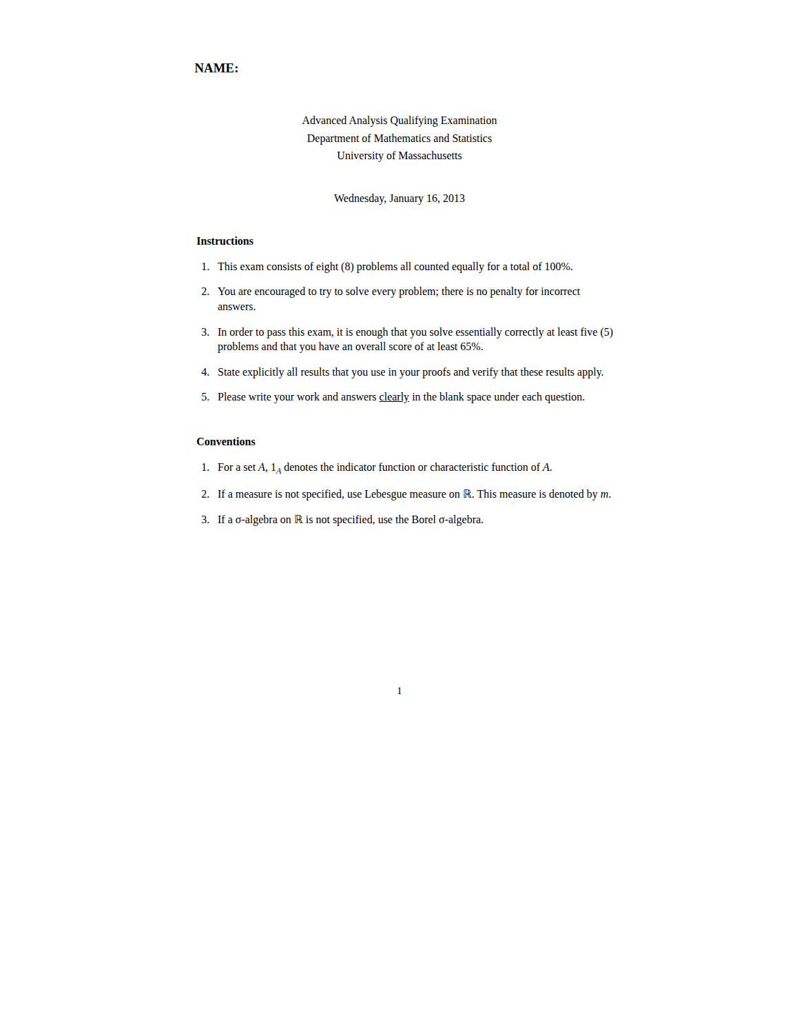NAME:
Advanced Analysis Qualifying Examination
Department of Mathematics and Statistics
University of Massachusetts
Wednesday, January 16, 2013
Instructions
This exam consists of eight (8) problems all counted equally for a total of 100%.
You are encouraged to try to solve every problem; there is no penalty for incorrect answers.
In order to pass this exam, it is enough that you solve essentially correctly at least five (5) problems and that you have an overall score of at least 65%.
State explicitly all results that you use in your proofs and verify that these results apply.
Please write your work and answers clearly in the blank space under each question.
Conventions
For a set A, 1A denotes the indicator function or characteristic function of A.
If a measure is not specified, use Lebesgue measure on ℝ. This measure is denoted by m.
If a σ-algebra on ℝ is not specified, use the Borel σ-algebra.
1